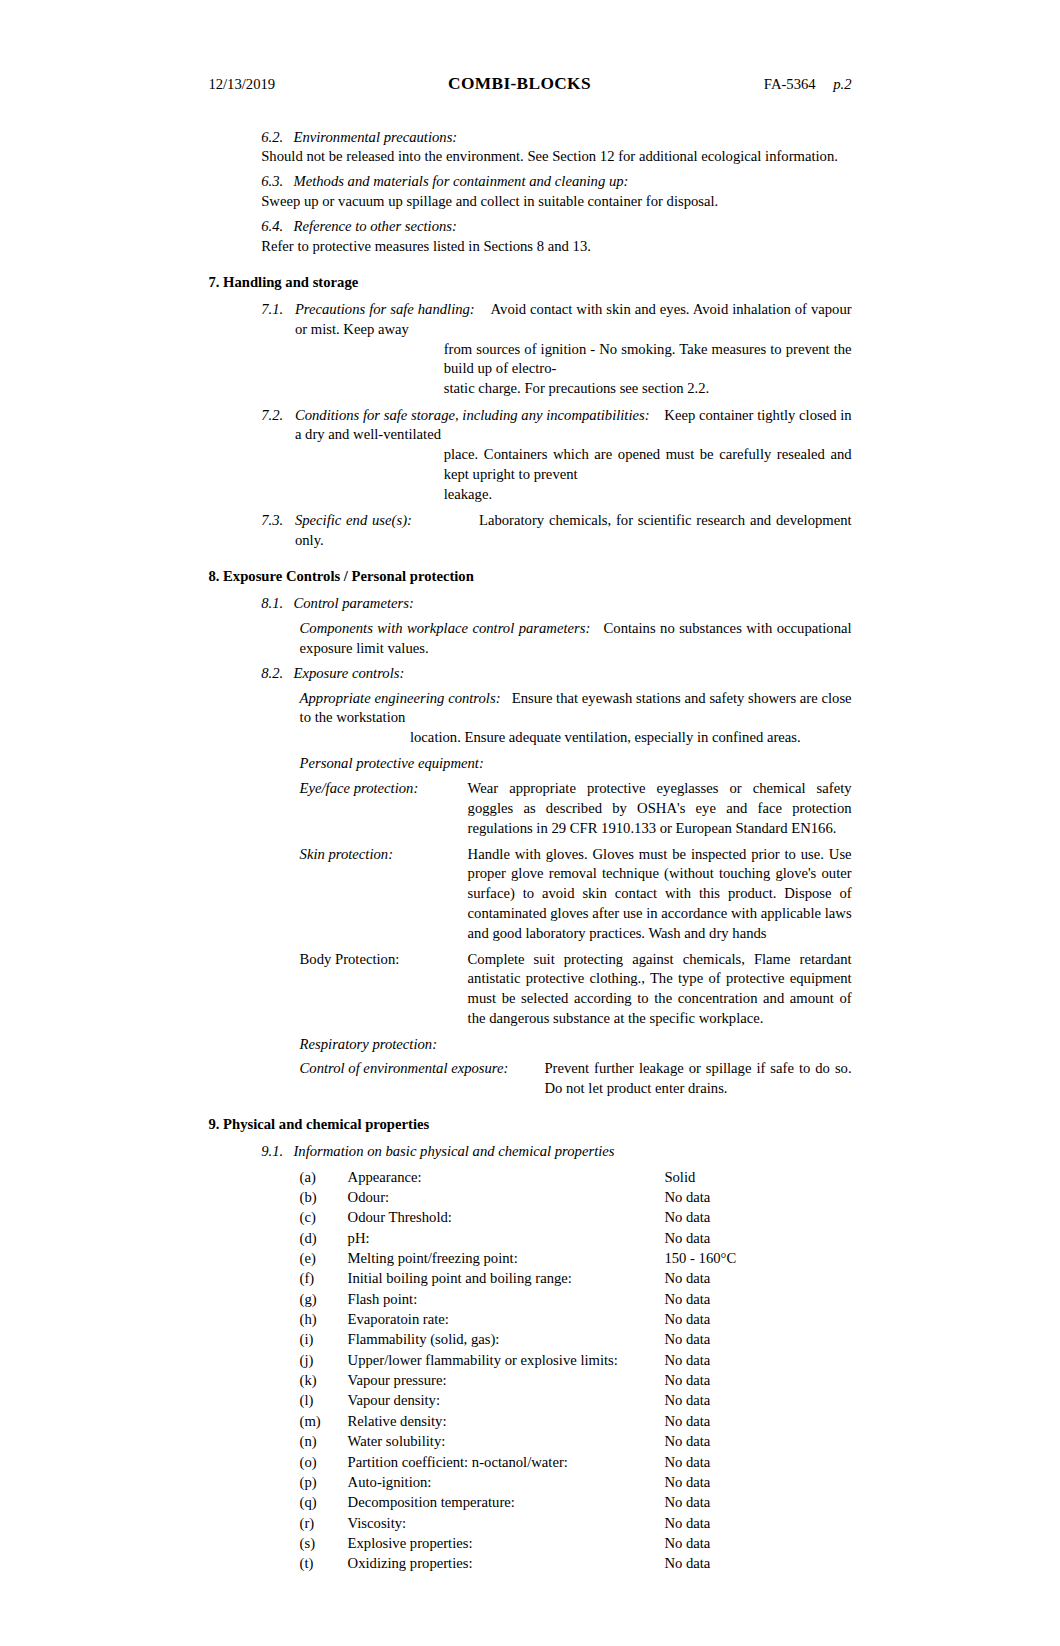12/13/2019
COMBI-BLOCKS
FA-5364p.2
6.2. Environmental precautions:
Should not be released into the environment. See Section 12 for additional ecological information.
6.3. Methods and materials for containment and cleaning up:
Sweep up or vacuum up spillage and collect in suitable container for disposal.
6.4. Reference to other sections:
Refer to protective measures listed in Sections 8 and 13.
7. Handling and storage
7.1.
Precautions for safe handling: Avoid contact with skin and eyes. Avoid inhalation of vapour or mist. Keep away from sources of ignition - No smoking. Take measures to prevent the build up of electro- static charge. For precautions see section 2.2.
7.2.
Conditions for safe storage, including any incompatibilities: Keep container tightly closed in a dry and well-ventilated place. Containers which are opened must be carefully resealed and kept upright to prevent leakage.
7.3.
Specific end use(s): Laboratory chemicals, for scientific research and development only.
8. Exposure Controls / Personal protection
8.1. Control parameters:
Components with workplace control parameters: Contains no substances with occupational exposure limit values.
8.2. Exposure controls:
Appropriate engineering controls: Ensure that eyewash stations and safety showers are close to the workstation location. Ensure adequate ventilation, especially in confined areas.
Personal protective equipment:
Eye/face protection:
Wear appropriate protective eyeglasses or chemical safety goggles as described by OSHA's eye and face protection regulations in 29 CFR 1910.133 or European Standard EN166.
Skin protection:
Handle with gloves. Gloves must be inspected prior to use. Use proper glove removal technique (without touching glove's outer surface) to avoid skin contact with this product. Dispose of contaminated gloves after use in accordance with applicable laws and good laboratory practices. Wash and dry hands
Body Protection:
Complete suit protecting against chemicals, Flame retardant antistatic protective clothing., The type of protective equipment must be selected according to the concentration and amount of the dangerous substance at the specific workplace.
Respiratory protection:
Control of environmental exposure:
Prevent further leakage or spillage if safe to do so. Do not let product enter drains.
9. Physical and chemical properties
9.1. Information on basic physical and chemical properties
| (a) | Appearance: | Solid |
| (b) | Odour: | No data |
| (c) | Odour Threshold: | No data |
| (d) | pH: | No data |
| (e) | Melting point/freezing point: | 150 - 160°C |
| (f) | Initial boiling point and boiling range: | No data |
| (g) | Flash point: | No data |
| (h) | Evaporatoin rate: | No data |
| (i) | Flammability (solid, gas): | No data |
| (j) | Upper/lower flammability or explosive limits: | No data |
| (k) | Vapour pressure: | No data |
| (l) | Vapour density: | No data |
| (m) | Relative density: | No data |
| (n) | Water solubility: | No data |
| (o) | Partition coefficient: n-octanol/water: | No data |
| (p) | Auto-ignition: | No data |
| (q) | Decomposition temperature: | No data |
| (r) | Viscosity: | No data |
| (s) | Explosive properties: | No data |
| (t) | Oxidizing properties: | No data |